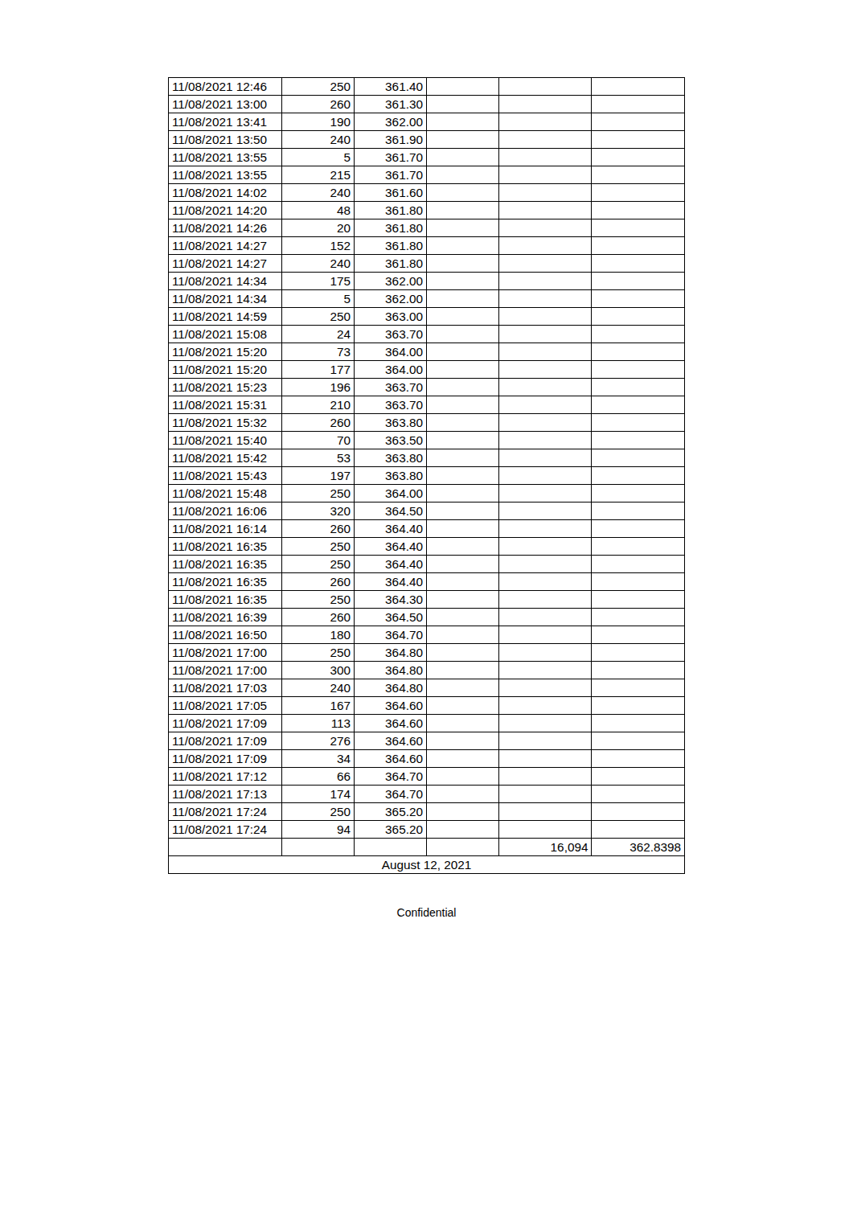| 11/08/2021 12:46 | 250 | 361.40 | | | |
| 11/08/2021 13:00 | 260 | 361.30 | | | |
| 11/08/2021 13:41 | 190 | 362.00 | | | |
| 11/08/2021 13:50 | 240 | 361.90 | | | |
| 11/08/2021 13:55 | 5 | 361.70 | | | |
| 11/08/2021 13:55 | 215 | 361.70 | | | |
| 11/08/2021 14:02 | 240 | 361.60 | | | |
| 11/08/2021 14:20 | 48 | 361.80 | | | |
| 11/08/2021 14:26 | 20 | 361.80 | | | |
| 11/08/2021 14:27 | 152 | 361.80 | | | |
| 11/08/2021 14:27 | 240 | 361.80 | | | |
| 11/08/2021 14:34 | 175 | 362.00 | | | |
| 11/08/2021 14:34 | 5 | 362.00 | | | |
| 11/08/2021 14:59 | 250 | 363.00 | | | |
| 11/08/2021 15:08 | 24 | 363.70 | | | |
| 11/08/2021 15:20 | 73 | 364.00 | | | |
| 11/08/2021 15:20 | 177 | 364.00 | | | |
| 11/08/2021 15:23 | 196 | 363.70 | | | |
| 11/08/2021 15:31 | 210 | 363.70 | | | |
| 11/08/2021 15:32 | 260 | 363.80 | | | |
| 11/08/2021 15:40 | 70 | 363.50 | | | |
| 11/08/2021 15:42 | 53 | 363.80 | | | |
| 11/08/2021 15:43 | 197 | 363.80 | | | |
| 11/08/2021 15:48 | 250 | 364.00 | | | |
| 11/08/2021 16:06 | 320 | 364.50 | | | |
| 11/08/2021 16:14 | 260 | 364.40 | | | |
| 11/08/2021 16:35 | 250 | 364.40 | | | |
| 11/08/2021 16:35 | 250 | 364.40 | | | |
| 11/08/2021 16:35 | 260 | 364.40 | | | |
| 11/08/2021 16:35 | 250 | 364.30 | | | |
| 11/08/2021 16:39 | 260 | 364.50 | | | |
| 11/08/2021 16:50 | 180 | 364.70 | | | |
| 11/08/2021 17:00 | 250 | 364.80 | | | |
| 11/08/2021 17:00 | 300 | 364.80 | | | |
| 11/08/2021 17:03 | 240 | 364.80 | | | |
| 11/08/2021 17:05 | 167 | 364.60 | | | |
| 11/08/2021 17:09 | 113 | 364.60 | | | |
| 11/08/2021 17:09 | 276 | 364.60 | | | |
| 11/08/2021 17:09 | 34 | 364.60 | | | |
| 11/08/2021 17:12 | 66 | 364.70 | | | |
| 11/08/2021 17:13 | 174 | 364.70 | | | |
| 11/08/2021 17:24 | 250 | 365.20 | | | |
| 11/08/2021 17:24 | 94 | 365.20 | | | |
| | | | | 16,094 | 362.8398 |
| August 12, 2021 |
Confidential